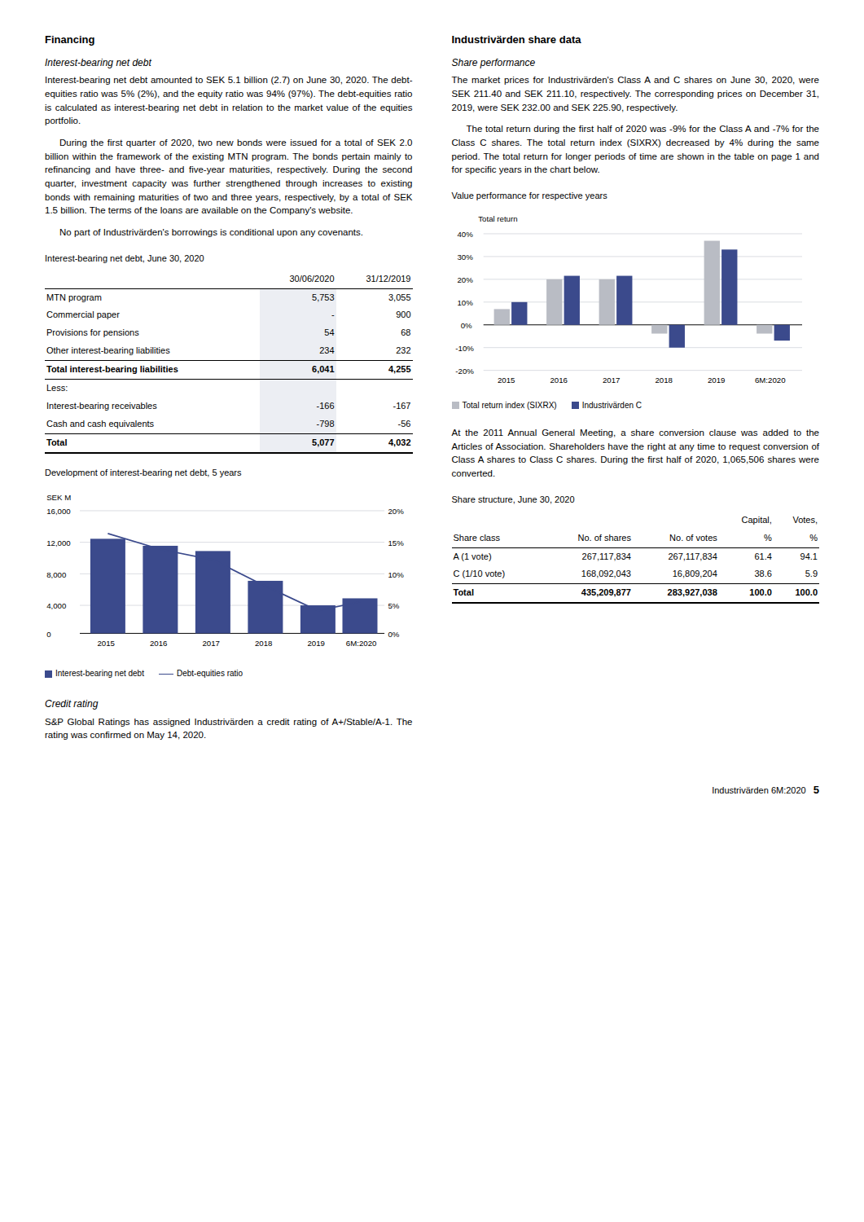Financing
Interest-bearing net debt
Interest-bearing net debt amounted to SEK 5.1 billion (2.7) on June 30, 2020. The debt-equities ratio was 5% (2%), and the equity ratio was 94% (97%). The debt-equities ratio is calculated as interest-bearing net debt in relation to the market value of the equities portfolio.
During the first quarter of 2020, two new bonds were issued for a total of SEK 2.0 billion within the framework of the existing MTN program. The bonds pertain mainly to refinancing and have three- and five-year maturities, respectively. During the second quarter, investment capacity was further strengthened through increases to existing bonds with remaining maturities of two and three years, respectively, by a total of SEK 1.5 billion. The terms of the loans are available on the Company's website.
No part of Industrivärden's borrowings is conditional upon any covenants.
Interest-bearing net debt, June 30, 2020
| | 30/06/2020 | 31/12/2019 |
| --- | --- | --- |
| MTN program | 5,753 | 3,055 |
| Commercial paper | - | 900 |
| Provisions for pensions | 54 | 68 |
| Other interest-bearing liabilities | 234 | 232 |
| Total interest-bearing liabilities | 6,041 | 4,255 |
| Less: | | |
| Interest-bearing receivables | -166 | -167 |
| Cash and cash equivalents | -798 | -56 |
| Total | 5,077 | 4,032 |
Development of interest-bearing net debt, 5 years
SEK M 16,000 12,000 8,000 4,000 0 20% 15% 10% 5% 0% 2015 2016 2017 2018 2019 6M:2020
Interest-bearing net debt Debt-equities ratio
Credit rating
S&P Global Ratings has assigned Industrivärden a credit rating of A+/Stable/A-1. The rating was confirmed on May 14, 2020.
Industrivärden share data
Share performance
The market prices for Industrivärden's Class A and C shares on June 30, 2020, were SEK 211.40 and SEK 211.10, respectively. The corresponding prices on December 31, 2019, were SEK 232.00 and SEK 225.90, respectively.
The total return during the first half of 2020 was -9% for the Class A and -7% for the Class C shares. The total return index (SIXRX) decreased by 4% during the same period. The total return for longer periods of time are shown in the table on page 1 and for specific years in the chart below.
Value performance for respective years
Total return 40% 30% 20% 10% 0% -10% -20% 2015 2016 2017 2018 2019 6M:2020
Total return index (SIXRX) Industrivärden C
At the 2011 Annual General Meeting, a share conversion clause was added to the Articles of Association. Shareholders have the right at any time to request conversion of Class A shares to Class C shares. During the first half of 2020, 1,065,506 shares were converted.
Share structure, June 30, 2020
| | | | Capital, | Votes, |
| --- | --- | --- | --- | --- |
| Share class | No. of shares | No. of votes | % | % |
| A (1 vote) | 267,117,834 | 267,117,834 | 61.4 | 94.1 |
| C (1/10 vote) | 168,092,043 | 16,809,204 | 38.6 | 5.9 |
| Total | 435,209,877 | 283,927,038 | 100.0 | 100.0 |
Industrivärden 6M:2020 5